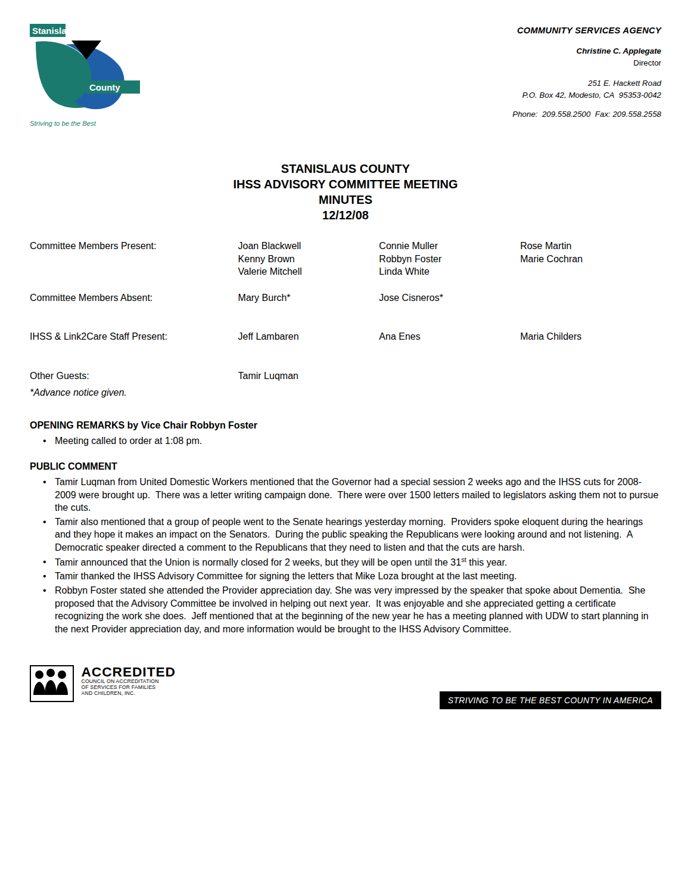Stanislaus County
Striving to be the Best
COMMUNITY SERVICES AGENCY
Christine C. Applegate
Director
251 E. Hackett Road
P.O. Box 42, Modesto, CA 95353-0042
Phone: 209.558.2500 Fax: 209.558.2558
STANISLAUS COUNTY
IHSS ADVISORY COMMITTEE MEETING
MINUTES
12/12/08
| Committee Members Present: | Joan Blackwell | Connie Muller | Rose Martin |
| | Kenny Brown | Robbyn Foster | Marie Cochran |
| | Valerie Mitchell | Linda White | |
| Committee Members Absent: | Mary Burch* | Jose Cisneros* | |
| IHSS & Link2Care Staff Present: | Jeff Lambaren | Ana Enes | Maria Childers |
| Other Guests: | Tamir Luqman | | |
*Advance notice given.
OPENING REMARKS by Vice Chair Robbyn Foster
Meeting called to order at 1:08 pm.
PUBLIC COMMENT
Tamir Luqman from United Domestic Workers mentioned that the Governor had a special session 2 weeks ago and the IHSS cuts for 2008-2009 were brought up. There was a letter writing campaign done. There were over 1500 letters mailed to legislators asking them not to pursue the cuts.
Tamir also mentioned that a group of people went to the Senate hearings yesterday morning. Providers spoke eloquent during the hearings and they hope it makes an impact on the Senators. During the public speaking the Republicans were looking around and not listening. A Democratic speaker directed a comment to the Republicans that they need to listen and that the cuts are harsh.
Tamir announced that the Union is normally closed for 2 weeks, but they will be open until the 31st this year.
Tamir thanked the IHSS Advisory Committee for signing the letters that Mike Loza brought at the last meeting.
Robbyn Foster stated she attended the Provider appreciation day. She was very impressed by the speaker that spoke about Dementia. She proposed that the Advisory Committee be involved in helping out next year. It was enjoyable and she appreciated getting a certificate recognizing the work she does. Jeff mentioned that at the beginning of the new year he has a meeting planned with UDW to start planning in the next Provider appreciation day, and more information would be brought to the IHSS Advisory Committee.
ACCREDITED
COUNCIL ON ACCREDITATION
OF SERVICES FOR FAMILIES
AND CHILDREN, INC.
STRIVING TO BE THE BEST COUNTY IN AMERICA